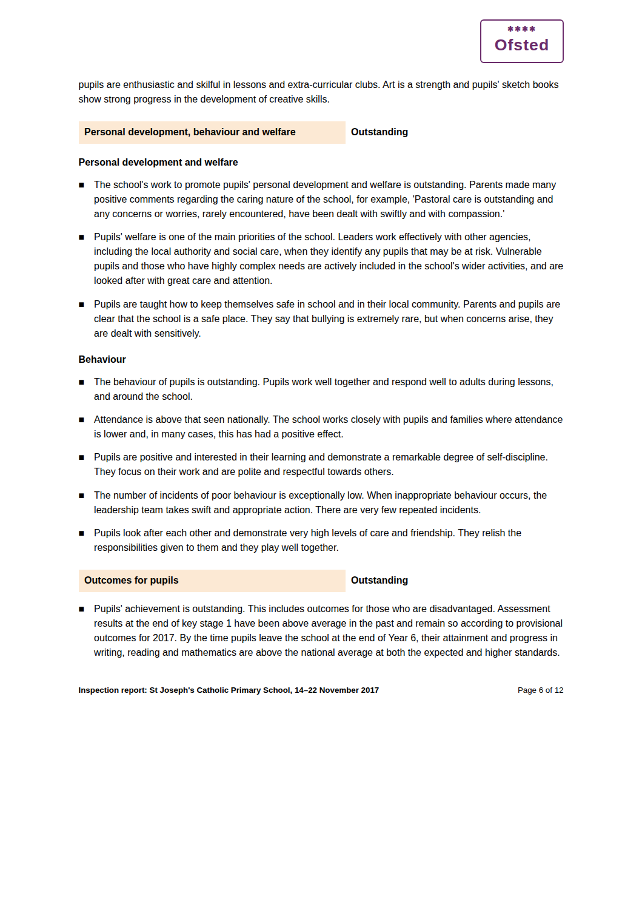✱✱✱✱ Ofsted
pupils are enthusiastic and skilful in lessons and extra-curricular clubs. Art is a strength and pupils' sketch books show strong progress in the development of creative skills.
Personal development, behaviour and welfare
Outstanding
Personal development and welfare
The school's work to promote pupils' personal development and welfare is outstanding. Parents made many positive comments regarding the caring nature of the school, for example, 'Pastoral care is outstanding and any concerns or worries, rarely encountered, have been dealt with swiftly and with compassion.'
Pupils' welfare is one of the main priorities of the school. Leaders work effectively with other agencies, including the local authority and social care, when they identify any pupils that may be at risk. Vulnerable pupils and those who have highly complex needs are actively included in the school's wider activities, and are looked after with great care and attention.
Pupils are taught how to keep themselves safe in school and in their local community. Parents and pupils are clear that the school is a safe place. They say that bullying is extremely rare, but when concerns arise, they are dealt with sensitively.
Behaviour
The behaviour of pupils is outstanding. Pupils work well together and respond well to adults during lessons, and around the school.
Attendance is above that seen nationally. The school works closely with pupils and families where attendance is lower and, in many cases, this has had a positive effect.
Pupils are positive and interested in their learning and demonstrate a remarkable degree of self-discipline. They focus on their work and are polite and respectful towards others.
The number of incidents of poor behaviour is exceptionally low. When inappropriate behaviour occurs, the leadership team takes swift and appropriate action. There are very few repeated incidents.
Pupils look after each other and demonstrate very high levels of care and friendship. They relish the responsibilities given to them and they play well together.
Outcomes for pupils
Outstanding
Pupils' achievement is outstanding. This includes outcomes for those who are disadvantaged. Assessment results at the end of key stage 1 have been above average in the past and remain so according to provisional outcomes for 2017. By the time pupils leave the school at the end of Year 6, their attainment and progress in writing, reading and mathematics are above the national average at both the expected and higher standards.
Inspection report: St Joseph's Catholic Primary School, 14–22 November 2017
Page 6 of 12